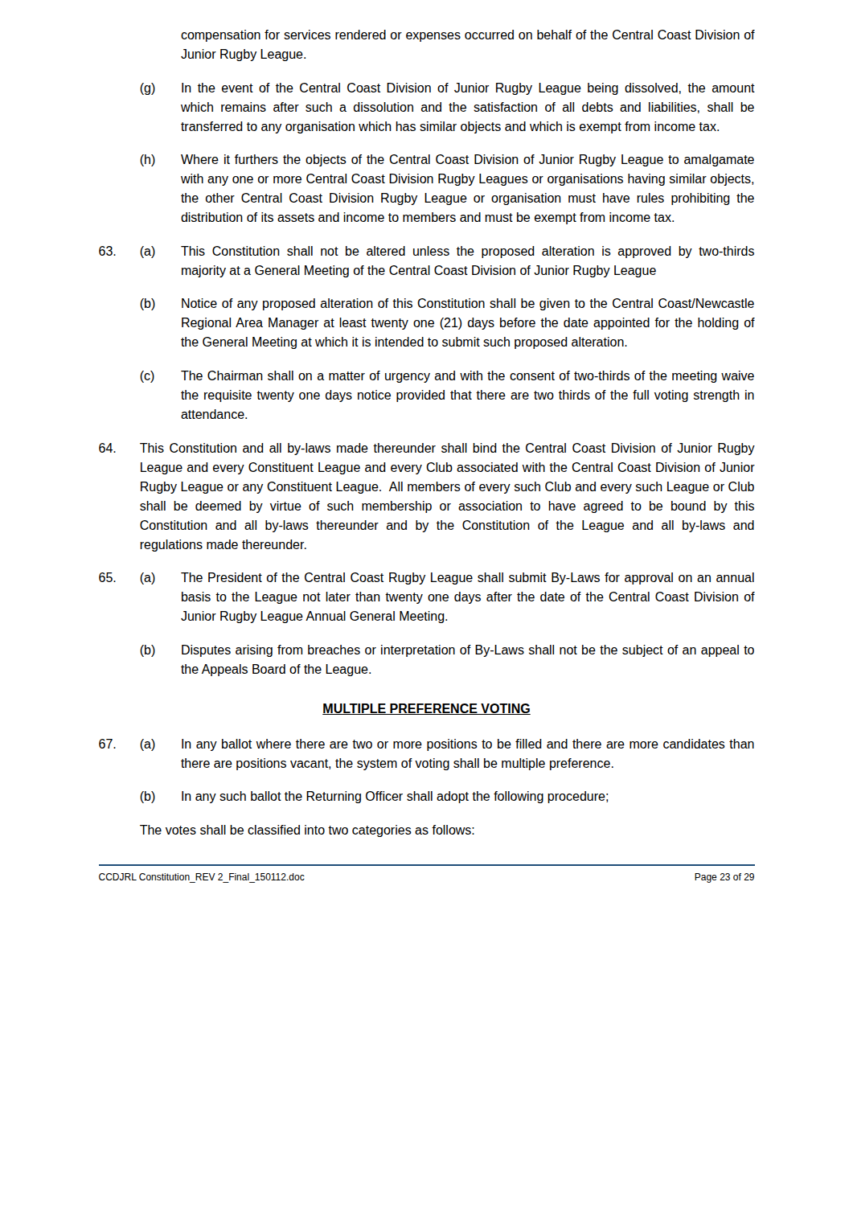compensation for services rendered or expenses occurred on behalf of the Central Coast Division of Junior Rugby League.
(g)
In the event of the Central Coast Division of Junior Rugby League being dissolved, the amount which remains after such a dissolution and the satisfaction of all debts and liabilities, shall be transferred to any organisation which has similar objects and which is exempt from income tax.
(h)
Where it furthers the objects of the Central Coast Division of Junior Rugby League to amalgamate with any one or more Central Coast Division Rugby Leagues or organisations having similar objects, the other Central Coast Division Rugby League or organisation must have rules prohibiting the distribution of its assets and income to members and must be exempt from income tax.
63.
(a)
This Constitution shall not be altered unless the proposed alteration is approved by two-thirds majority at a General Meeting of the Central Coast Division of Junior Rugby League
(b)
Notice of any proposed alteration of this Constitution shall be given to the Central Coast/Newcastle Regional Area Manager at least twenty one (21) days before the date appointed for the holding of the General Meeting at which it is intended to submit such proposed alteration.
(c)
The Chairman shall on a matter of urgency and with the consent of two-thirds of the meeting waive the requisite twenty one days notice provided that there are two thirds of the full voting strength in attendance.
64.
This Constitution and all by-laws made thereunder shall bind the Central Coast Division of Junior Rugby League and every Constituent League and every Club associated with the Central Coast Division of Junior Rugby League or any Constituent League. All members of every such Club and every such League or Club shall be deemed by virtue of such membership or association to have agreed to be bound by this Constitution and all by-laws thereunder and by the Constitution of the League and all by-laws and regulations made thereunder.
65.
(a)
The President of the Central Coast Rugby League shall submit By-Laws for approval on an annual basis to the League not later than twenty one days after the date of the Central Coast Division of Junior Rugby League Annual General Meeting.
(b)
Disputes arising from breaches or interpretation of By-Laws shall not be the subject of an appeal to the Appeals Board of the League.
MULTIPLE PREFERENCE VOTING
67.
(a)
In any ballot where there are two or more positions to be filled and there are more candidates than there are positions vacant, the system of voting shall be multiple preference.
(b)
In any such ballot the Returning Officer shall adopt the following procedure;
The votes shall be classified into two categories as follows:
CCDJRL Constitution_REV 2_Final_150112.doc Page 23 of 29